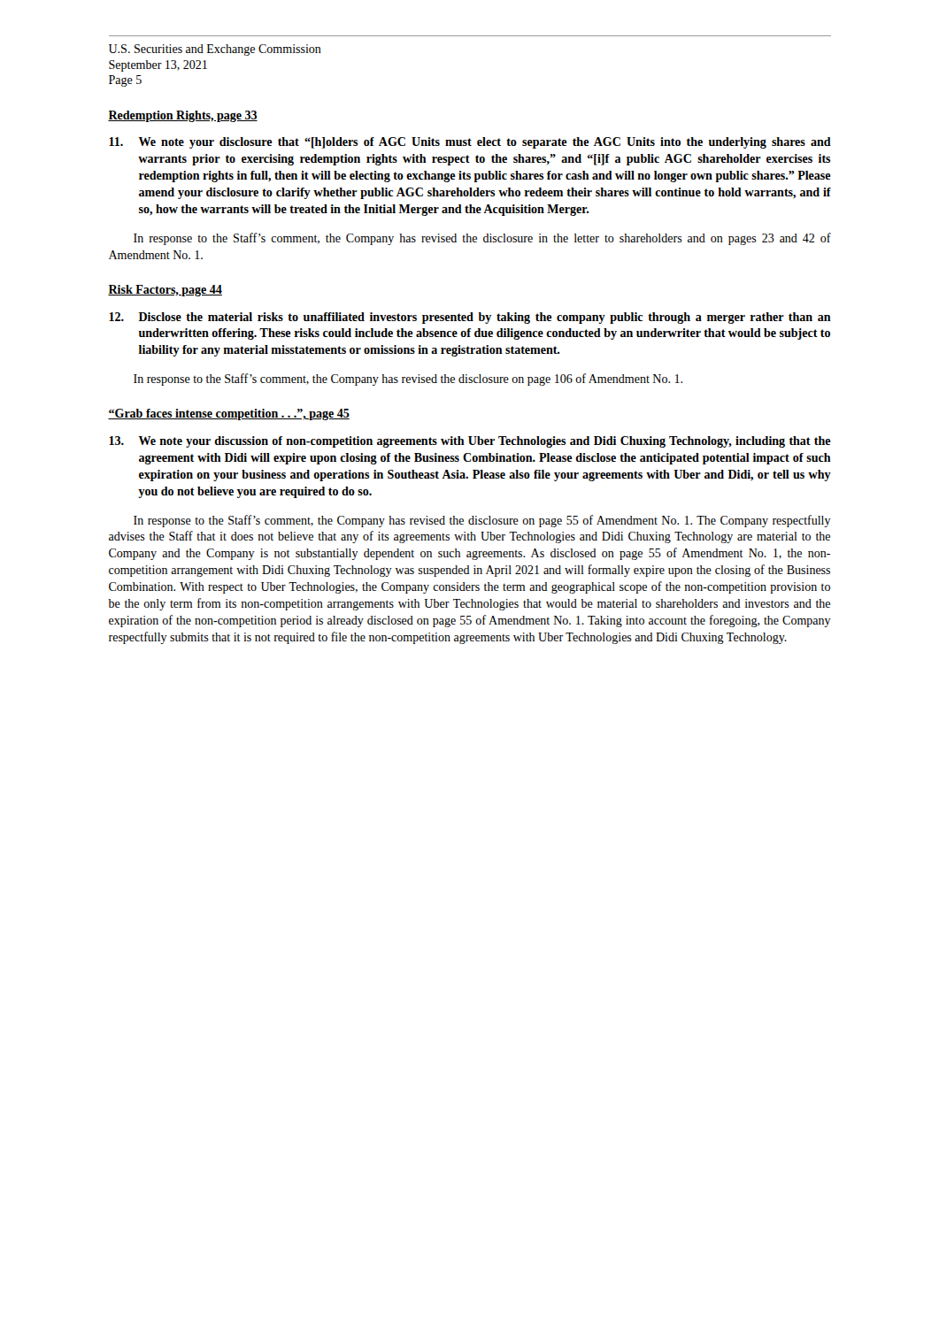U.S. Securities and Exchange Commission
September 13, 2021
Page 5
Redemption Rights, page 33
11.
We note your disclosure that “[h]olders of AGC Units must elect to separate the AGC Units into the underlying shares and warrants prior to exercising redemption rights with respect to the shares,” and “[i]f a public AGC shareholder exercises its redemption rights in full, then it will be electing to exchange its public shares for cash and will no longer own public shares.” Please amend your disclosure to clarify whether public AGC shareholders who redeem their shares will continue to hold warrants, and if so, how the warrants will be treated in the Initial Merger and the Acquisition Merger.
In response to the Staff’s comment, the Company has revised the disclosure in the letter to shareholders and on pages 23 and 42 of Amendment No. 1.
Risk Factors, page 44
12.
Disclose the material risks to unaffiliated investors presented by taking the company public through a merger rather than an underwritten offering. These risks could include the absence of due diligence conducted by an underwriter that would be subject to liability for any material misstatements or omissions in a registration statement.
In response to the Staff’s comment, the Company has revised the disclosure on page 106 of Amendment No. 1.
“Grab faces intense competition . . .”, page 45
13.
We note your discussion of non-competition agreements with Uber Technologies and Didi Chuxing Technology, including that the agreement with Didi will expire upon closing of the Business Combination. Please disclose the anticipated potential impact of such expiration on your business and operations in Southeast Asia. Please also file your agreements with Uber and Didi, or tell us why you do not believe you are required to do so.
In response to the Staff’s comment, the Company has revised the disclosure on page 55 of Amendment No. 1. The Company respectfully advises the Staff that it does not believe that any of its agreements with Uber Technologies and Didi Chuxing Technology are material to the Company and the Company is not substantially dependent on such agreements. As disclosed on page 55 of Amendment No. 1, the non-competition arrangement with Didi Chuxing Technology was suspended in April 2021 and will formally expire upon the closing of the Business Combination. With respect to Uber Technologies, the Company considers the term and geographical scope of the non-competition provision to be the only term from its non-competition arrangements with Uber Technologies that would be material to shareholders and investors and the expiration of the non-competition period is already disclosed on page 55 of Amendment No. 1. Taking into account the foregoing, the Company respectfully submits that it is not required to file the non-competition agreements with Uber Technologies and Didi Chuxing Technology.